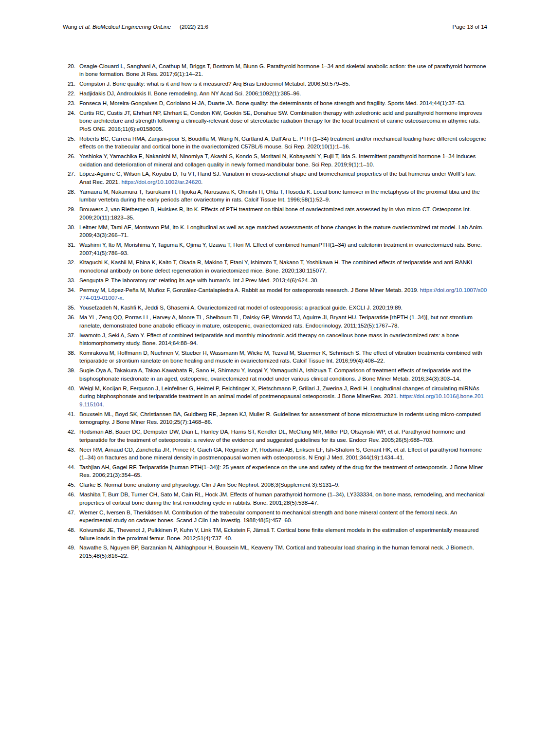Wang et al. BioMedical Engineering OnLine(2022) 21:6
Page 13 of 14
20. Osagie-Clouard L, Sanghani A, Coathup M, Briggs T, Bostrom M, Blunn G. Parathyroid hormone 1–34 and skeletal anabolic action: the use of parathyroid hormone in bone formation. Bone Jt Res. 2017;6(1):14–21.
21. Compston J. Bone quality: what is it and how is it measured? Arq Bras Endocrinol Metabol. 2006;50:579–85.
22. Hadjidakis DJ, Androulakis II. Bone remodeling. Ann NY Acad Sci. 2006;1092(1):385–96.
23. Fonseca H, Moreira-Gonçalves D, Coriolano H-JA, Duarte JA. Bone quality: the determinants of bone strength and fragility. Sports Med. 2014;44(1):37–53.
24. Curtis RC, Custis JT, Ehrhart NP, Ehrhart E, Condon KW, Gookin SE, Donahue SW. Combination therapy with zoledronic acid and parathyroid hormone improves bone architecture and strength following a clinically-relevant dose of stereotactic radiation therapy for the local treatment of canine osteosarcoma in athymic rats. PloS ONE. 2016;11(6):e0158005.
25. Roberts BC, Carrera HMA, Zanjani-pour S, Boudiffa M, Wang N, Gartland A, Dall’Ara E. PTH (1–34) treatment and/or mechanical loading have different osteogenic effects on the trabecular and cortical bone in the ovariectomized C57BL/6 mouse. Sci Rep. 2020;10(1):1–16.
26. Yoshioka Y, Yamachika E, Nakanishi M, Ninomiya T, Akashi S, Kondo S, Moritani N, Kobayashi Y, Fujii T, Iida S. Intermittent parathyroid hormone 1–34 induces oxidation and deterioration of mineral and collagen quality in newly formed mandibular bone. Sci Rep. 2019;9(1):1–10.
27. López-Aguirre C, Wilson LA, Koyabu D, Tu VT, Hand SJ. Variation in cross-sectional shape and biomechanical properties of the bat humerus under Wolff’s law. Anat Rec. 2021. https://doi.org/10.1002/ar.24620.
28. Yamaura M, Nakamura T, Tsurukami H, Hijioka A, Narusawa K, Ohnishi H, Ohta T, Hosoda K. Local bone turnover in the metaphysis of the proximal tibia and the lumbar vertebra during the early periods after ovariectomy in rats. Calcif Tissue Int. 1996;58(1):52–9.
29. Brouwers J, van Rietbergen B, Huiskes R, Ito K. Effects of PTH treatment on tibial bone of ovariectomized rats assessed by in vivo micro-CT. Osteoporos Int. 2009;20(11):1823–35.
30. Leitner MM, Tami AE, Montavon PM, Ito K. Longitudinal as well as age-matched assessments of bone changes in the mature ovariectomized rat model. Lab Anim. 2009;43(3):266–71.
31. Washimi Y, Ito M, Morishima Y, Taguma K, Ojima Y, Uzawa T, Hori M. Effect of combined humanPTH(1–34) and calcitonin treatment in ovariectomized rats. Bone. 2007;41(5):786–93.
32. Kitaguchi K, Kashii M, Ebina K, Kaito T, Okada R, Makino T, Etani Y, Ishimoto T, Nakano T, Yoshikawa H. The combined effects of teriparatide and anti-RANKL monoclonal antibody on bone defect regeneration in ovariectomized mice. Bone. 2020;130:115077.
33. Sengupta P. The laboratory rat: relating its age with human’s. Int J Prev Med. 2013;4(6):624–30.
34. Permuy M, López-Peña M, Muñoz F, González-Cantalapiedra A. Rabbit as model for osteoporosis research. J Bone Miner Metab. 2019. https://doi.org/10.1007/s00774-019-01007-x.
35. Yousefzadeh N, Kashfi K, Jeddi S, Ghasemi A. Ovariectomized rat model of osteoporosis: a practical guide. EXCLI J. 2020;19:89.
36. Ma YL, Zeng QQ, Porras LL, Harvey A, Moore TL, Shelbourn TL, Dalsky GP, Wronski TJ, Aguirre JI, Bryant HU. Teriparatide [rhPTH (1–34)], but not strontium ranelate, demonstrated bone anabolic efficacy in mature, osteopenic, ovariectomized rats. Endocrinology. 2011;152(5):1767–78.
37. Iwamoto J, Seki A, Sato Y. Effect of combined teriparatide and monthly minodronic acid therapy on cancellous bone mass in ovariectomized rats: a bone histomorphometry study. Bone. 2014;64:88–94.
38. Komrakova M, Hoffmann D, Nuehnen V, Stueber H, Wassmann M, Wicke M, Tezval M, Stuermer K, Sehmisch S. The effect of vibration treatments combined with teriparatide or strontium ranelate on bone healing and muscle in ovariectomized rats. Calcif Tissue Int. 2016;99(4):408–22.
39. Sugie-Oya A, Takakura A, Takao-Kawabata R, Sano H, Shimazu Y, Isogai Y, Yamaguchi A, Ishizuya T. Comparison of treatment effects of teriparatide and the bisphosphonate risedronate in an aged, osteopenic, ovariectomized rat model under various clinical conditions. J Bone Miner Metab. 2016;34(3):303–14.
40. Weigl M, Kocijan R, Ferguson J, Leinfellner G, Heimel P, Feichtinger X, Pietschmann P, Grillari J, Zwerina J, Redl H. Longitudinal changes of circulating miRNAs during bisphosphonate and teriparatide treatment in an animal model of postmenopausal osteoporosis. J Bone MinerRes. 2021. https://doi.org/10.1016/j.bone.2019.115104.
41. Bouxsein ML, Boyd SK, Christiansen BA, Guldberg RE, Jepsen KJ, Muller R. Guidelines for assessment of bone microstructure in rodents using micro-computed tomography. J Bone Miner Res. 2010;25(7):1468–86.
42. Hodsman AB, Bauer DC, Dempster DW, Dian L, Hanley DA, Harris ST, Kendler DL, McClung MR, Miller PD, Olszynski WP, et al. Parathyroid hormone and teriparatide for the treatment of osteoporosis: a review of the evidence and suggested guidelines for its use. Endocr Rev. 2005;26(5):688–703.
43. Neer RM, Arnaud CD, Zanchetta JR, Prince R, Gaich GA, Reginster JY, Hodsman AB, Eriksen EF, Ish-Shalom S, Genant HK, et al. Effect of parathyroid hormone (1–34) on fractures and bone mineral density in postmenopausal women with osteoporosis. N Engl J Med. 2001;344(19):1434–41.
44. Tashjian AH, Gagel RF. Teriparatide [human PTH(1–34)]: 25 years of experience on the use and safety of the drug for the treatment of osteoporosis. J Bone Miner Res. 2006;21(3):354–65.
45. Clarke B. Normal bone anatomy and physiology. Clin J Am Soc Nephrol. 2008;3(Supplement 3):S131–9.
46. Mashiba T, Burr DB, Turner CH, Sato M, Cain RL, Hock JM. Effects of human parathyroid hormone (1–34), LY333334, on bone mass, remodeling, and mechanical properties of cortical bone during the first remodeling cycle in rabbits. Bone. 2001;28(5):538–47.
47. Werner C, Iversen B, Therkildsen M. Contribution of the trabecular component to mechanical strength and bone mineral content of the femoral neck. An experimental study on cadaver bones. Scand J Clin Lab Investig. 1988;48(5):457–60.
48. Koivumäki JE, Thevenot J, Pulkkinen P, Kuhn V, Link TM, Eckstein F, Jämsä T. Cortical bone finite element models in the estimation of experimentally measured failure loads in the proximal femur. Bone. 2012;51(4):737–40.
49. Nawathe S, Nguyen BP, Barzanian N, Akhlaghpour H, Bouxsein ML, Keaveny TM. Cortical and trabecular load sharing in the human femoral neck. J Biomech. 2015;48(5):816–22.